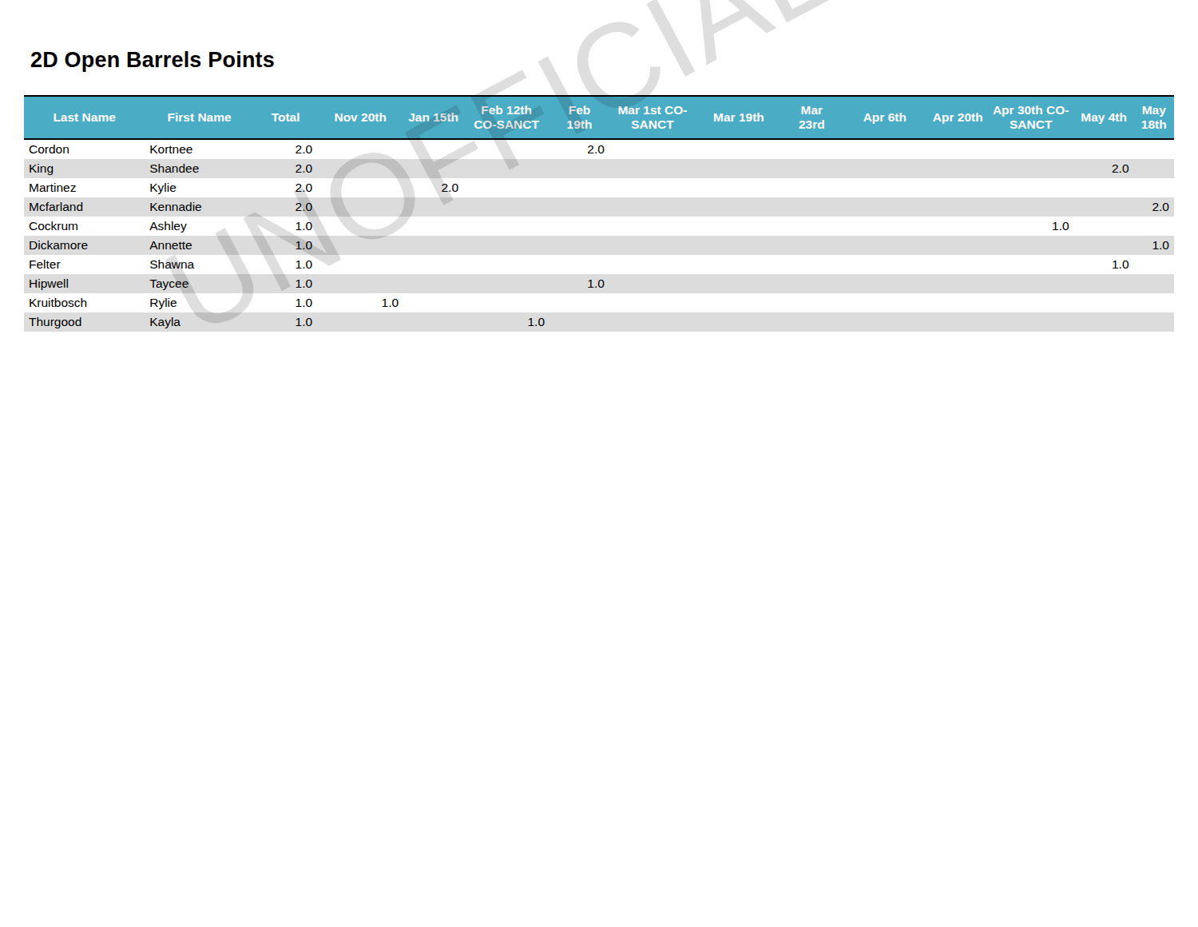2D Open Barrels Points
| Last Name | First Name | Total | Nov 20th | Jan 15th | Feb 12th CO-SANCT | Feb 19th | Mar 1st CO-SANCT | Mar 19th | Mar 23rd | Apr 6th | Apr 20th | Apr 30th CO-SANCT | May 4th | May 18th |
| --- | --- | --- | --- | --- | --- | --- | --- | --- | --- | --- | --- | --- | --- | --- |
| Cordon | Kortnee | 2.0 | | | | 2.0 | | | | | | | | |
| King | Shandee | 2.0 | | | | | | | | | | | 2.0 | |
| Martinez | Kylie | 2.0 | | 2.0 | | | | | | | | | | |
| Mcfarland | Kennadie | 2.0 | | | | | | | | | | | | 2.0 |
| Cockrum | Ashley | 1.0 | | | | | | | | | | 1.0 | | |
| Dickamore | Annette | 1.0 | | | | | | | | | | | | 1.0 |
| Felter | Shawna | 1.0 | | | | | | | | | | | 1.0 | |
| Hipwell | Taycee | 1.0 | | | | 1.0 | | | | | | | | |
| Kruitbosch | Rylie | 1.0 | 1.0 | | | | | | | | | | | |
| Thurgood | Kayla | 1.0 | | | 1.0 | | | | | | | | | |
UNOFFICIAL